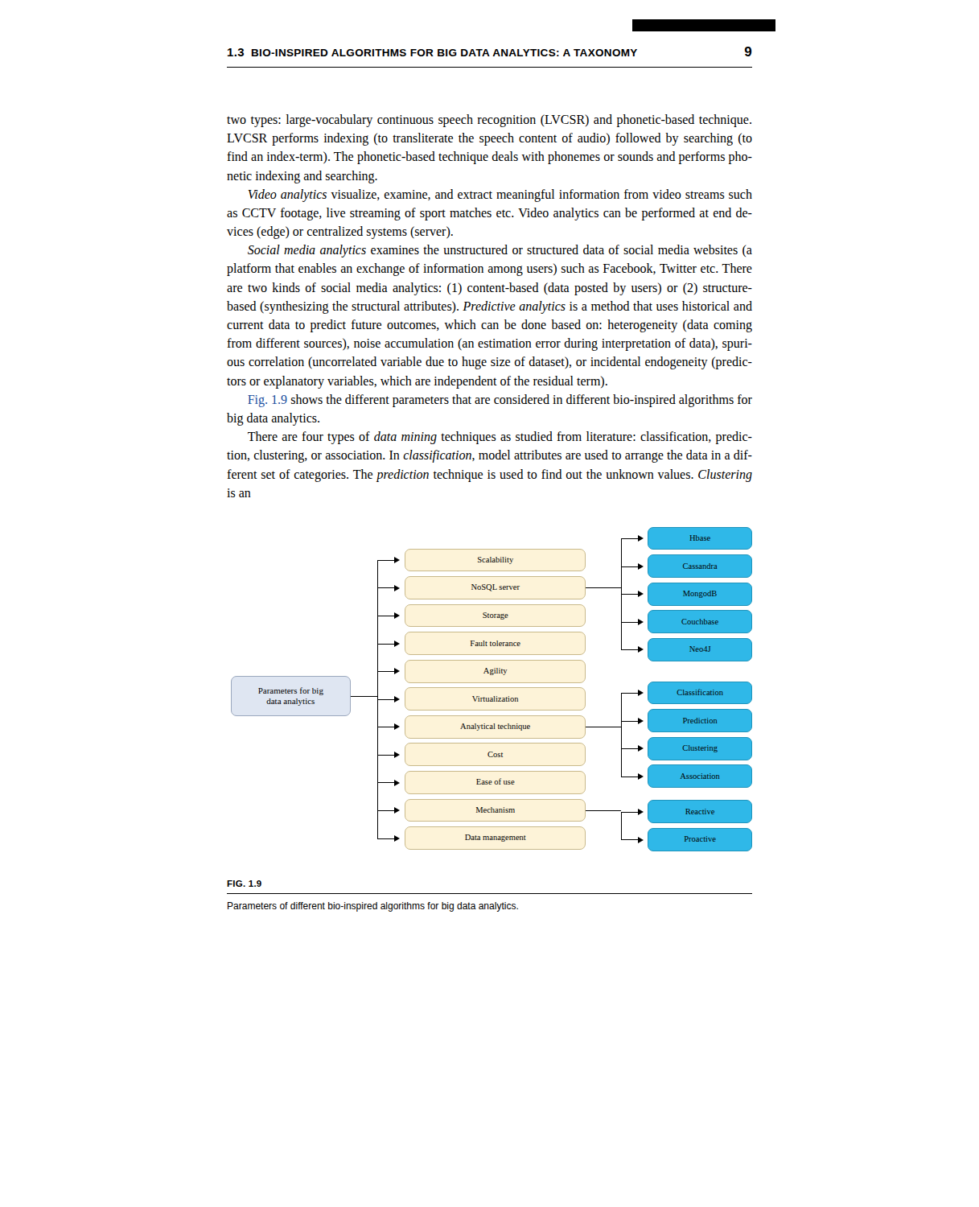1.3 BIO-INSPIRED ALGORITHMS FOR BIG DATA ANALYTICS: A TAXONOMY
9
two types: large-vocabulary continuous speech recognition (LVCSR) and phonetic-based technique. LVCSR performs indexing (to transliterate the speech content of audio) followed by searching (to find an index-term). The phonetic-based technique deals with phonemes or sounds and performs phonetic indexing and searching.
Video analytics visualize, examine, and extract meaningful information from video streams such as CCTV footage, live streaming of sport matches etc. Video analytics can be performed at end devices (edge) or centralized systems (server).
Social media analytics examines the unstructured or structured data of social media websites (a platform that enables an exchange of information among users) such as Facebook, Twitter etc. There are two kinds of social media analytics: (1) content-based (data posted by users) or (2) structure-based (synthesizing the structural attributes). Predictive analytics is a method that uses historical and current data to predict future outcomes, which can be done based on: heterogeneity (data coming from different sources), noise accumulation (an estimation error during interpretation of data), spurious correlation (uncorrelated variable due to huge size of dataset), or incidental endogeneity (predictors or explanatory variables, which are independent of the residual term).
Fig. 1.9 shows the different parameters that are considered in different bio-inspired algorithms for big data analytics.
There are four types of data mining techniques as studied from literature: classification, prediction, clustering, or association. In classification, model attributes are used to arrange the data in a different set of categories. The prediction technique is used to find out the unknown values. Clustering is an
Parameters for big
data analytics
Scalability
NoSQL server
Storage
Fault tolerance
Agility
Virtualization
Analytical technique
Cost
Ease of use
Mechanism
Data management
Hbase
Cassandra
MongodB
Couchbase
Neo4J
Classification
Prediction
Clustering
Association
Reactive
Proactive
FIG. 1.9
Parameters of different bio-inspired algorithms for big data analytics.